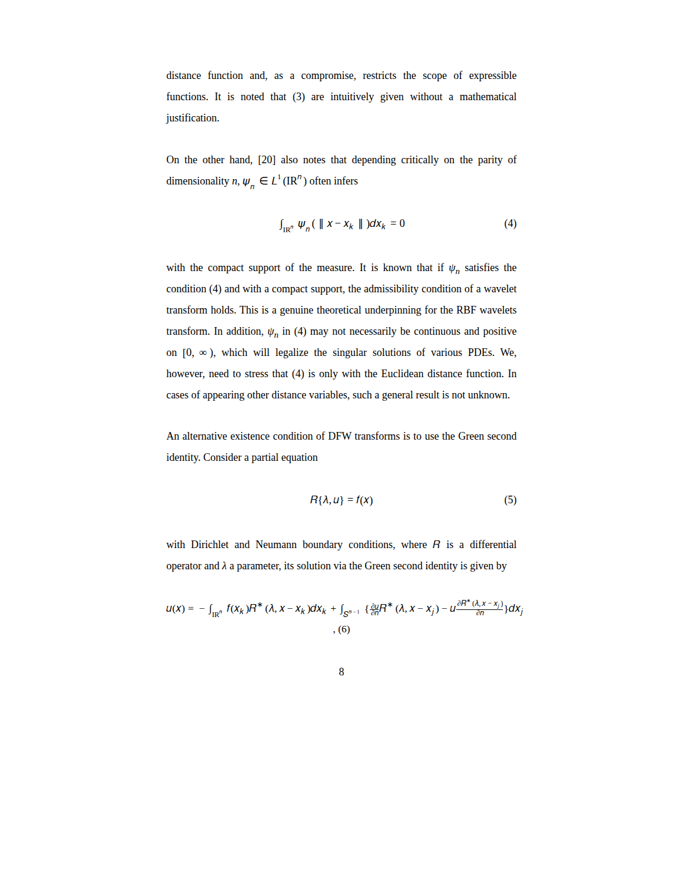distance function and, as a compromise, restricts the scope of expressible functions. It is noted that (3) are intuitively given without a mathematical justification.
On the other hand, [20] also notes that depending critically on the parity of dimensionality n, ψn ∈ L1 (IRn) often infers
∫IRn ψn ( ∥x−xk∥ ) dxk =0 (4)
with the compact support of the measure. It is known that if ψn satisfies the condition (4) and with a compact support, the admissibility condition of a wavelet transform holds. This is a genuine theoretical underpinning for the RBF wavelets transform. In addition, ψn in (4) may not necessarily be continuous and positive on [0,∞) , which will legalize the singular solutions of various PDEs. We, however, need to stress that (4) is only with the Euclidean distance function. In cases of appearing other distance variables, such a general result is not unknown.
An alternative existence condition of DFW transforms is to use the Green second identity. Consider a partial equation
R {λ,u} = f(x) (5)
with Dirichlet and Neumann boundary conditions, where R is a differential operator and λ a parameter, its solution via the Green second identity is given by
u(x) = − ∫IRn f(xk) R∗ (λ,x−xk) dxk + ∫Sn−1 { ∂u∂n R∗ (λ,x−xj) − u ∂R∗(λ,x−xj) ∂n } dxj , (6)
8